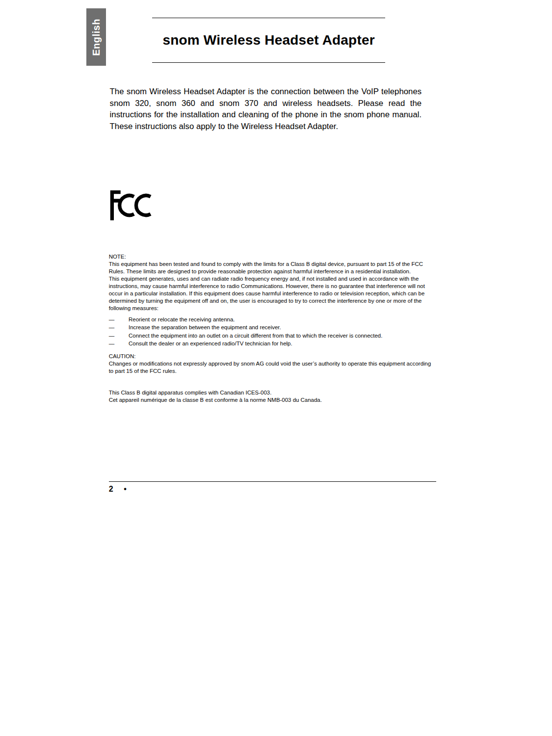English
snom Wireless Headset Adapter
The snom Wireless Headset Adapter is the connection between the VoIP telephones snom 320, snom 360 and snom 370 and wireless headsets. Please read the instructions for the installation and cleaning of the phone in the snom phone manual. These instructions also apply to the Wireless Headset Adapter.
NOTE:
This equipment has been tested and found to comply with the limits for a Class B digital device, pursuant to part 15 of the FCC Rules. These limits are designed to provide reasonable protection against harmful interference in a residential installation.
This equipment generates, uses and can radiate radio frequency energy and, if not installed and used in accordance with the instructions, may cause harmful interference to radio Communications. However, there is no guarantee that interference will not occur in a particular installation. If this equipment does cause harmful interference to radio or television reception, which can be determined by turning the equipment off and on, the user is encouraged to try to correct the interference by one or more of the following measures:
Reorient or relocate the receiving antenna.
Increase the separation between the equipment and receiver.
Connect the equipment into an outlet on a circuit different from that to which the receiver is connected.
Consult the dealer or an experienced radio/TV technician for help.
CAUTION:
Changes or modifications not expressly approved by snom AG could void the user’s authority to operate this equipment according to part 15 of the FCC rules.
This Class B digital apparatus complies with Canadian ICES-003.
Cet appareil numérique de la classe B est conforme à la norme NMB-003 du Canada.
2 •